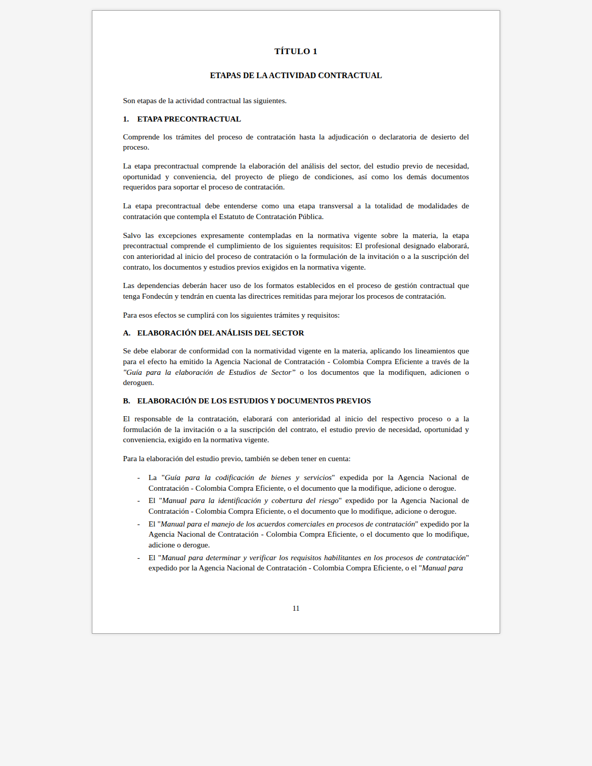TÍTULO 1
ETAPAS DE LA ACTIVIDAD CONTRACTUAL
Son etapas de la actividad contractual las siguientes.
1. ETAPA PRECONTRACTUAL
Comprende los trámites del proceso de contratación hasta la adjudicación o declaratoria de desierto del proceso.
La etapa precontractual comprende la elaboración del análisis del sector, del estudio previo de necesidad, oportunidad y conveniencia, del proyecto de pliego de condiciones, así como los demás documentos requeridos para soportar el proceso de contratación.
La etapa precontractual debe entenderse como una etapa transversal a la totalidad de modalidades de contratación que contempla el Estatuto de Contratación Pública.
Salvo las excepciones expresamente contempladas en la normativa vigente sobre la materia, la etapa precontractual comprende el cumplimiento de los siguientes requisitos: El profesional designado elaborará, con anterioridad al inicio del proceso de contratación o la formulación de la invitación o a la suscripción del contrato, los documentos y estudios previos exigidos en la normativa vigente.
Las dependencias deberán hacer uso de los formatos establecidos en el proceso de gestión contractual que tenga Fondecún y tendrán en cuenta las directrices remitidas para mejorar los procesos de contratación.
Para esos efectos se cumplirá con los siguientes trámites y requisitos:
A. ELABORACIÓN DEL ANÁLISIS DEL SECTOR
Se debe elaborar de conformidad con la normatividad vigente en la materia, aplicando los lineamientos que para el efecto ha emitido la Agencia Nacional de Contratación - Colombia Compra Eficiente a través de la "Guía para la elaboración de Estudios de Sector” o los documentos que la modifiquen, adicionen o deroguen.
B. ELABORACIÓN DE LOS ESTUDIOS Y DOCUMENTOS PREVIOS
El responsable de la contratación, elaborará con anterioridad al inicio del respectivo proceso o a la formulación de la invitación o a la suscripción del contrato, el estudio previo de necesidad, oportunidad y conveniencia, exigido en la normativa vigente.
Para la elaboración del estudio previo, también se deben tener en cuenta:
La "Guía para la codificación de bienes y servicios" expedida por la Agencia Nacional de Contratación - Colombia Compra Eficiente, o el documento que la modifique, adicione o derogue.
El "Manual para la identificación y cobertura del riesgo" expedido por la Agencia Nacional de Contratación - Colombia Compra Eficiente, o el documento que lo modifique, adicione o derogue.
El "Manual para el manejo de los acuerdos comerciales en procesos de contratación" expedido por la Agencia Nacional de Contratación - Colombia Compra Eficiente, o el documento que lo modifique, adicione o derogue.
El "Manual para determinar y verificar los requisitos habilitantes en los procesos de contratación" expedido por la Agencia Nacional de Contratación - Colombia Compra Eficiente, o el "Manual para
11